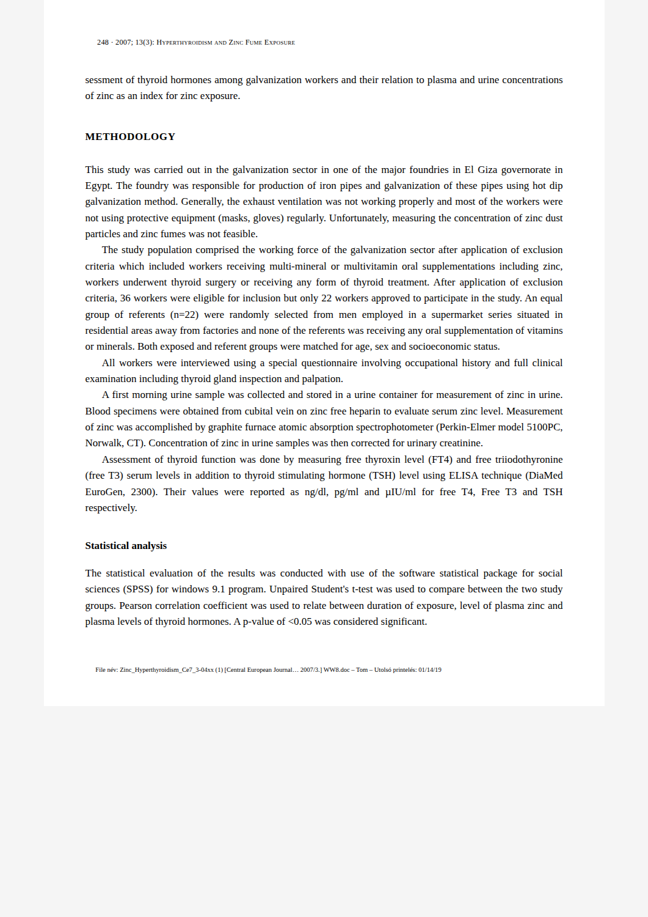248 · 2007; 13(3): Hyperthyroidism and Zinc Fume Exposure
sessment of thyroid hormones among galvanization workers and their relation to plasma and urine concentrations of zinc as an index for zinc exposure.
METHODOLOGY
This study was carried out in the galvanization sector in one of the major foundries in El Giza governorate in Egypt. The foundry was responsible for production of iron pipes and galvanization of these pipes using hot dip galvanization method. Generally, the exhaust ventilation was not working properly and most of the workers were not using protective equipment (masks, gloves) regularly. Unfortunately, measuring the concentration of zinc dust particles and zinc fumes was not feasible.
The study population comprised the working force of the galvanization sector after application of exclusion criteria which included workers receiving multi-mineral or multivitamin oral supplementations including zinc, workers underwent thyroid surgery or receiving any form of thyroid treatment. After application of exclusion criteria, 36 workers were eligible for inclusion but only 22 workers approved to participate in the study. An equal group of referents (n=22) were randomly selected from men employed in a supermarket series situated in residential areas away from factories and none of the referents was receiving any oral supplementation of vitamins or minerals. Both exposed and referent groups were matched for age, sex and socioeconomic status.
All workers were interviewed using a special questionnaire involving occupational history and full clinical examination including thyroid gland inspection and palpation.
A first morning urine sample was collected and stored in a urine container for measurement of zinc in urine. Blood specimens were obtained from cubital vein on zinc free heparin to evaluate serum zinc level. Measurement of zinc was accomplished by graphite furnace atomic absorption spectrophotometer (Perkin-Elmer model 5100PC, Norwalk, CT). Concentration of zinc in urine samples was then corrected for urinary creatinine.
Assessment of thyroid function was done by measuring free thyroxin level (FT4) and free triiodothyronine (free T3) serum levels in addition to thyroid stimulating hormone (TSH) level using ELISA technique (DiaMed EuroGen, 2300). Their values were reported as ng/dl, pg/ml and µIU/ml for free T4, Free T3 and TSH respectively.
Statistical analysis
The statistical evaluation of the results was conducted with use of the software statistical package for social sciences (SPSS) for windows 9.1 program. Unpaired Student's t-test was used to compare between the two study groups. Pearson correlation coefficient was used to relate between duration of exposure, level of plasma zinc and plasma levels of thyroid hormones. A p-value of <0.05 was considered significant.
File név: Zinc_Hyperthyroidism_Ce7_3-04xx (1) [Central European Journal… 2007/3.] WW8.doc – Tom – Utolsó printelés: 01/14/19